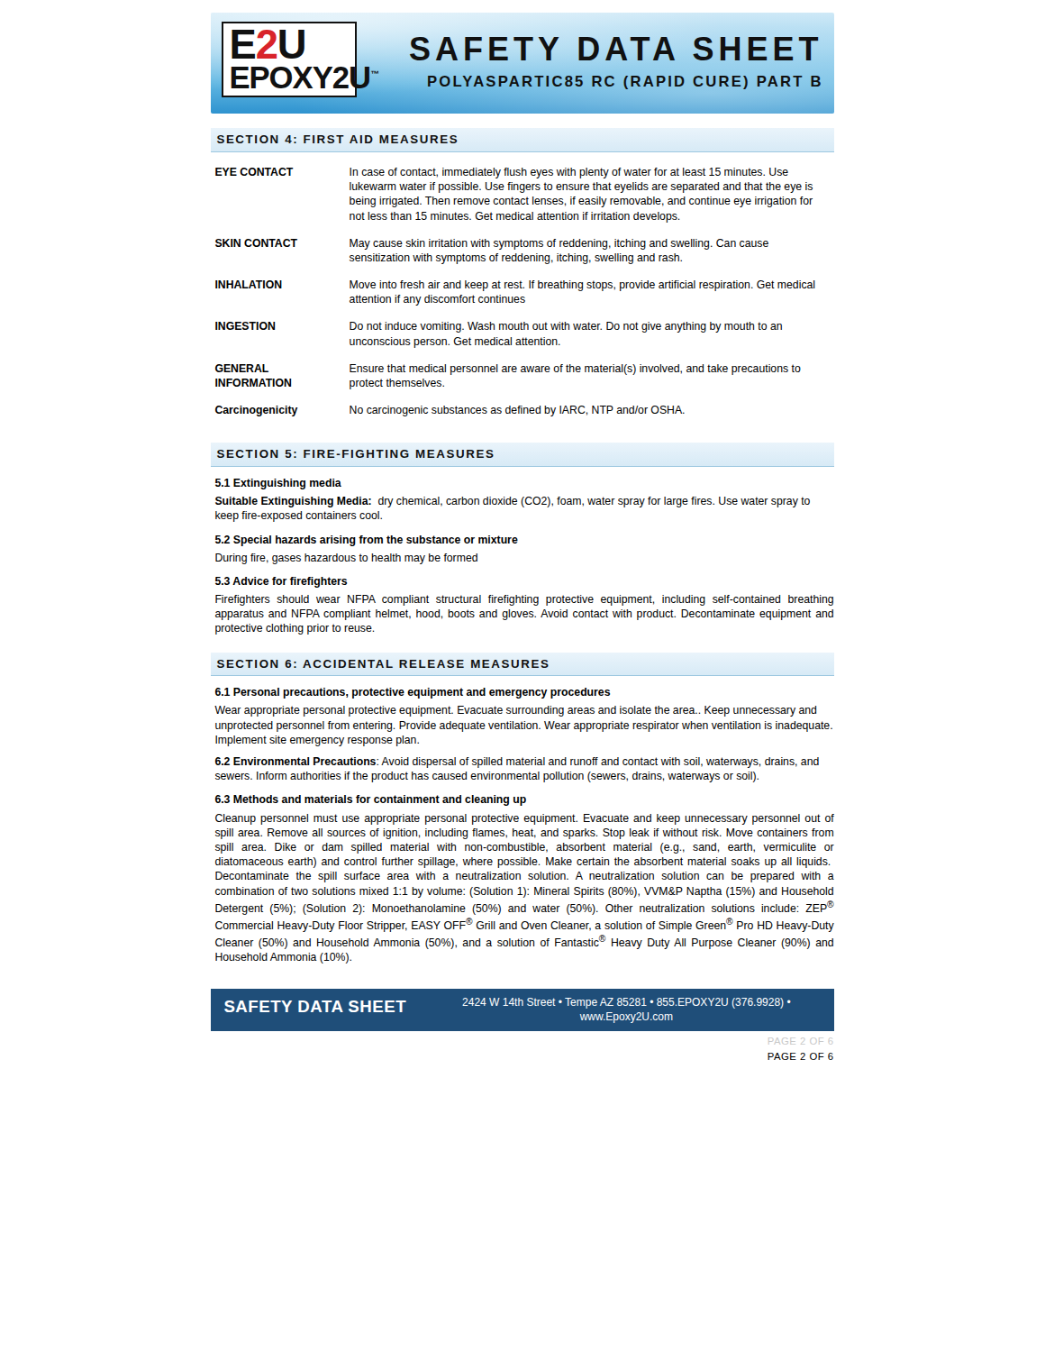E2 U EPOXY2U™
SAFETY DATA SHEET
POLYASPARTIC85 RC (RAPID CURE) PART B
Section 4: First Aid Measures
| EYE CONTACT | In case of contact, immediately flush eyes with plenty of water for at least 15 minutes. Use lukewarm water if possible. Use fingers to ensure that eyelids are separated and that the eye is being irrigated. Then remove contact lenses, if easily removable, and continue eye irrigation for not less than 15 minutes. Get medical attention if irritation develops. |
| SKIN CONTACT | May cause skin irritation with symptoms of reddening, itching and swelling. Can cause sensitization with symptoms of reddening, itching, swelling and rash. |
| INHALATION | Move into fresh air and keep at rest. If breathing stops, provide artificial respiration. Get medical attention if any discomfort continues |
| INGESTION | Do not induce vomiting. Wash mouth out with water. Do not give anything by mouth to an unconscious person. Get medical attention. |
| GENERAL INFORMATION | Ensure that medical personnel are aware of the material(s) involved, and take precautions to protect themselves. |
| Carcinogenicity | No carcinogenic substances as defined by IARC, NTP and/or OSHA. |
Section 5: Fire-Fighting Measures
5.1 Extinguishing media
Suitable Extinguishing Media: dry chemical, carbon dioxide (CO2), foam, water spray for large fires. Use water spray to keep fire-exposed containers cool.
5.2 Special hazards arising from the substance or mixture
During fire, gases hazardous to health may be formed
5.3 Advice for firefighters
Firefighters should wear NFPA compliant structural firefighting protective equipment, including self-contained breathing apparatus and NFPA compliant helmet, hood, boots and gloves. Avoid contact with product. Decontaminate equipment and protective clothing prior to reuse.
Section 6: Accidental Release Measures
6.1 Personal precautions, protective equipment and emergency procedures
Wear appropriate personal protective equipment. Evacuate surrounding areas and isolate the area.. Keep unnecessary and unprotected personnel from entering. Provide adequate ventilation. Wear appropriate respirator when ventilation is inadequate. Implement site emergency response plan.
6.2 Environmental Precautions: Avoid dispersal of spilled material and runoff and contact with soil, waterways, drains, and sewers. Inform authorities if the product has caused environmental pollution (sewers, drains, waterways or soil).
6.3 Methods and materials for containment and cleaning up
Cleanup personnel must use appropriate personal protective equipment. Evacuate and keep unnecessary personnel out of spill area. Remove all sources of ignition, including flames, heat, and sparks. Stop leak if without risk. Move containers from spill area. Dike or dam spilled material with non-combustible, absorbent material (e.g., sand, earth, vermiculite or diatomaceous earth) and control further spillage, where possible. Make certain the absorbent material soaks up all liquids. Decontaminate the spill surface area with a neutralization solution. A neutralization solution can be prepared with a combination of two solutions mixed 1:1 by volume: (Solution 1): Mineral Spirits (80%), VVM&P Naptha (15%) and Household Detergent (5%); (Solution 2): Monoethanolamine (50%) and water (50%). Other neutralization solutions include: ZEP® Commercial Heavy-Duty Floor Stripper, EASY OFF® Grill and Oven Cleaner, a solution of Simple Green® Pro HD Heavy-Duty Cleaner (50%) and Household Ammonia (50%), and a solution of Fantastic® Heavy Duty All Purpose Cleaner (90%) and Household Ammonia (10%).
SAFETY DATA SHEET
2424 W 14th Street • Tempe AZ 85281 • 855.EPOXY2U (376.9928) • www.Epoxy2U.com
PAGE 2 OF 6 PAGE 2 OF 6